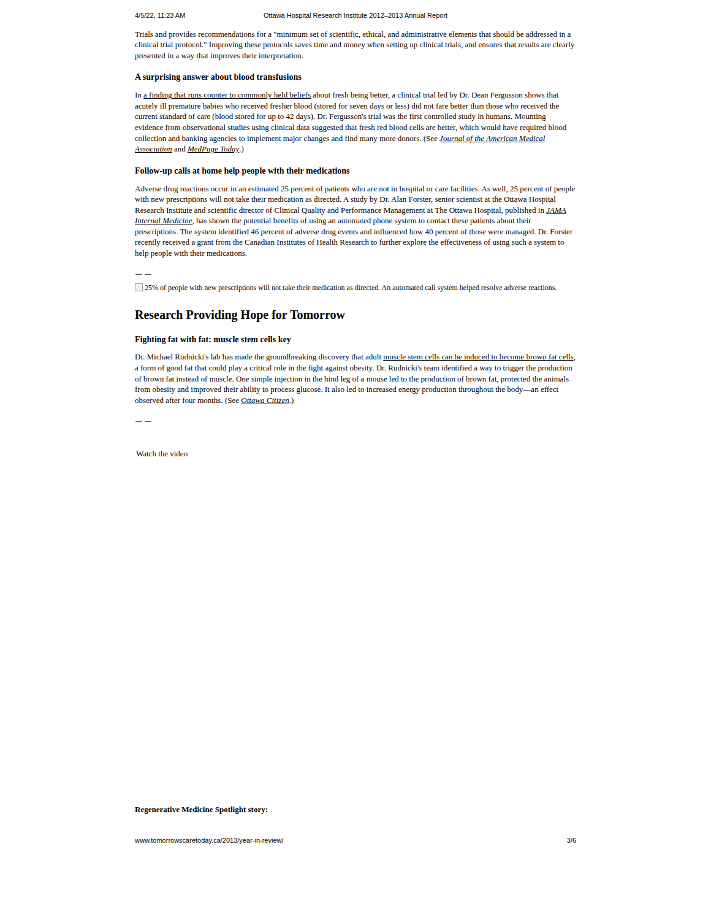4/5/22, 11:23 AM Ottawa Hospital Research Institute 2012–2013 Annual Report 4/5/22, 11:23 AM
Trials and provides recommendations for a "minimum set of scientific, ethical, and administrative elements that should be addressed in a clinical trial protocol." Improving these protocols saves time and money when setting up clinical trials, and ensures that results are clearly presented in a way that improves their interpretation.
A surprising answer about blood transfusions
In a finding that runs counter to commonly held beliefs about fresh being better, a clinical trial led by Dr. Dean Fergusson shows that acutely ill premature babies who received fresher blood (stored for seven days or less) did not fare better than those who received the current standard of care (blood stored for up to 42 days). Dr. Fergusson's trial was the first controlled study in humans. Mounting evidence from observational studies using clinical data suggested that fresh red blood cells are better, which would have required blood collection and banking agencies to implement major changes and find many more donors. (See Journal of the American Medical Association and MedPage Today.)
Follow-up calls at home help people with their medications
Adverse drug reactions occur in an estimated 25 percent of patients who are not in hospital or care facilities. As well, 25 percent of people with new prescriptions will not take their medication as directed. A study by Dr. Alan Forster, senior scientist at the Ottawa Hospital Research Institute and scientific director of Clinical Quality and Performance Management at The Ottawa Hospital, published in JAMA Internal Medicine, has shown the potential benefits of using an automated phone system to contact these patients about their prescriptions. The system identified 46 percent of adverse drug events and influenced how 40 percent of those were managed. Dr. Forster recently received a grant from the Canadian Institutes of Health Research to further explore the effectiveness of using such a system to help people with their medications.
⚊⚊
25% of people with new prescriptions will not take their medication as directed. An automated call system helped resolve adverse reactions.
Research Providing Hope for Tomorrow
Fighting fat with fat: muscle stem cells key
Dr. Michael Rudnicki's lab has made the groundbreaking discovery that adult muscle stem cells can be induced to become brown fat cells, a form of good fat that could play a critical role in the fight against obesity. Dr. Rudnicki's team identified a way to trigger the production of brown fat instead of muscle. One simple injection in the hind leg of a mouse led to the production of brown fat, protected the animals from obesity and improved their ability to process glucose. It also led to increased energy production throughout the body—an effect observed after four months. (See Ottawa Citizen.)
⚊⚊
Watch the video
Regenerative Medicine Spotlight story:
www.tomorrowscaretoday.ca/2013/year-in-review/ 3/6